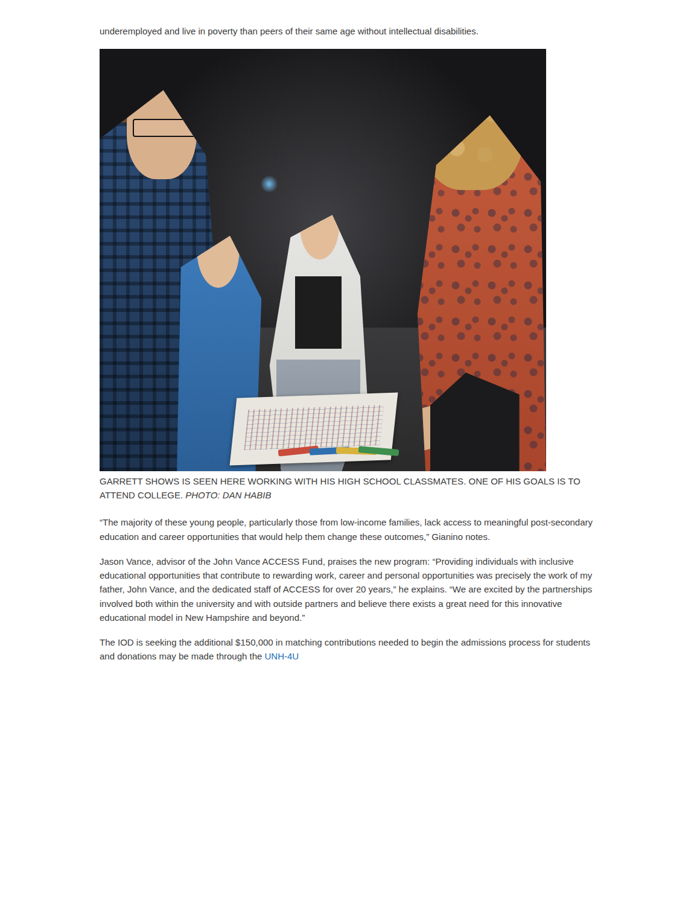underemployed and live in poverty than peers of their same age without intellectual disabilities.
Garrett Shows is seen here working with his high school classmates. One of his goals is to attend college. Photo: Dan Habib
“The majority of these young people, particularly those from low-income families, lack access to meaningful post-secondary education and career opportunities that would help them change these outcomes,” Gianino notes.
Jason Vance, advisor of the John Vance ACCESS Fund, praises the new program: “Providing individuals with inclusive educational opportunities that contribute to rewarding work, career and personal opportunities was precisely the work of my father, John Vance, and the dedicated staff of ACCESS for over 20 years,” he explains. “We are excited by the partnerships involved both within the university and with outside partners and believe there exists a great need for this innovative educational model in New Hampshire and beyond.”
The IOD is seeking the additional $150,000 in matching contributions needed to begin the admissions process for students and donations may be made through the UNH-4U